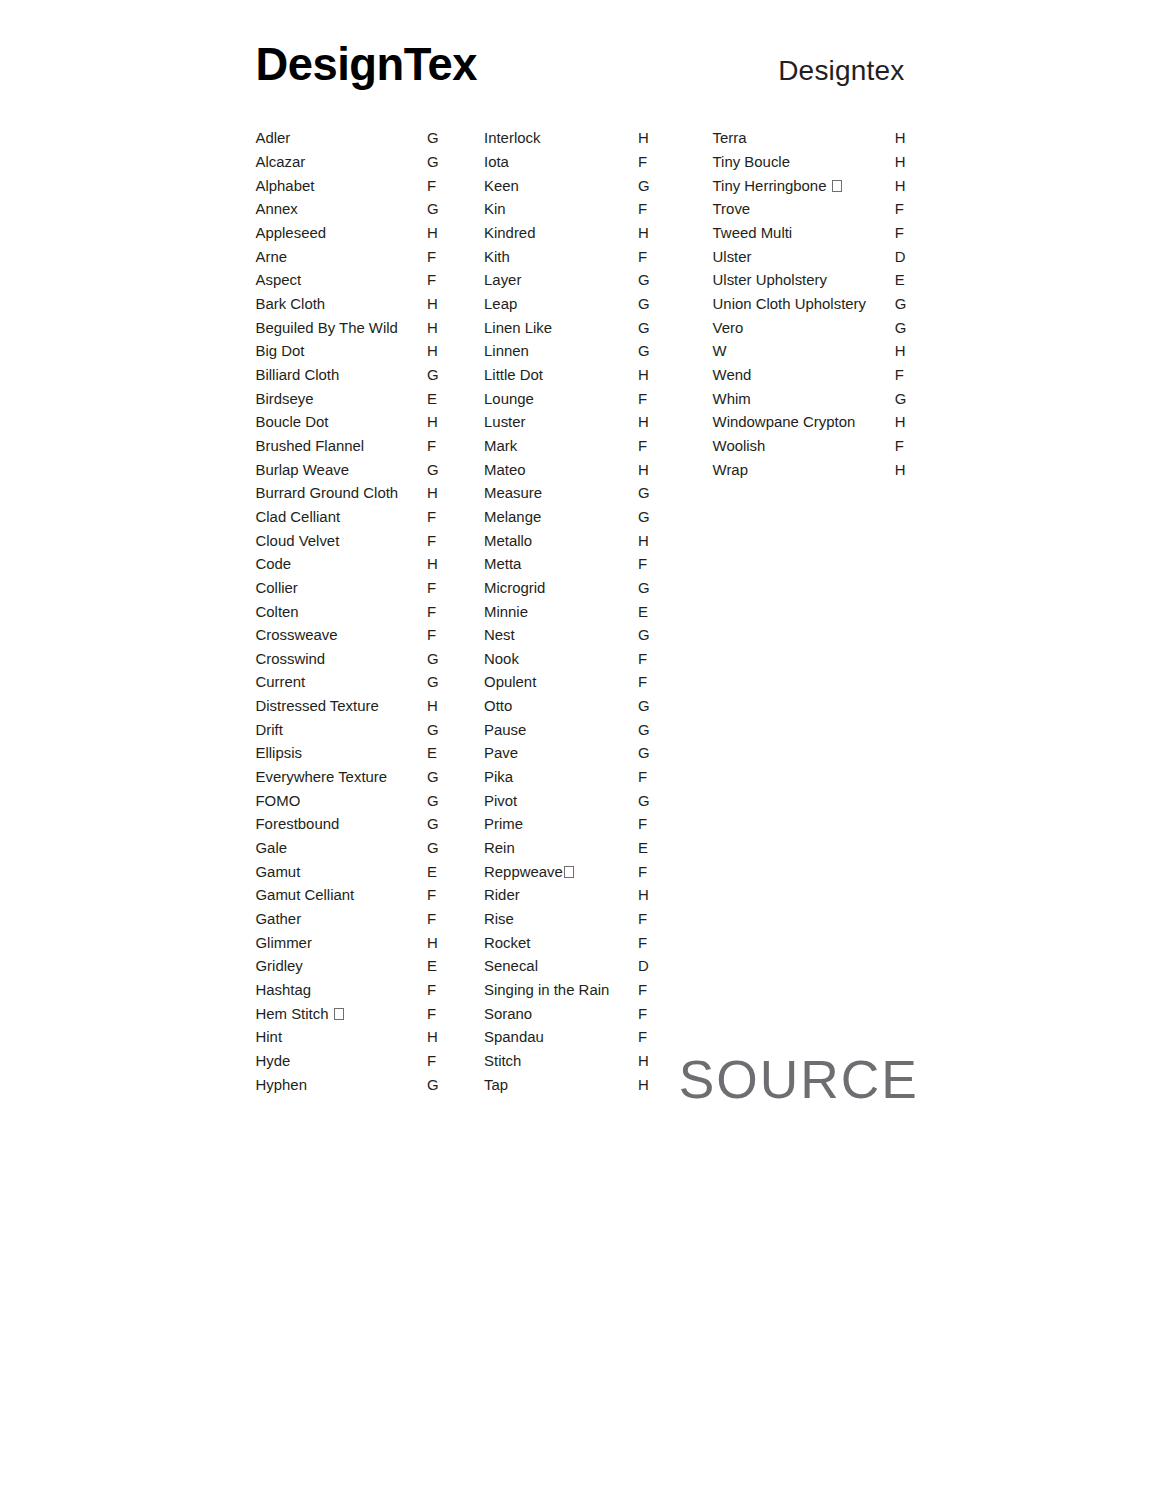Design Tex
Designtex
| Adler | G |
| Alcazar | G |
| Alphabet | F |
| Annex | G |
| Appleseed | H |
| Arne | F |
| Aspect | F |
| Bark Cloth | H |
| Beguiled By The Wild | H |
| Big Dot | H |
| Billiard Cloth | G |
| Birdseye | E |
| Boucle Dot | H |
| Brushed Flannel | F |
| Burlap Weave | G |
| Burrard Ground Cloth | H |
| Clad Celliant | F |
| Cloud Velvet | F |
| Code | H |
| Collier | F |
| Colten | F |
| Crossweave | F |
| Crosswind | G |
| Current | G |
| Distressed Texture | H |
| Drift | G |
| Ellipsis | E |
| Everywhere Texture | G |
| FOMO | G |
| Forestbound | G |
| Gale | G |
| Gamut | E |
| Gamut Celliant | F |
| Gather | F |
| Glimmer | H |
| Gridley | E |
| Hashtag | F |
| Hem Stitch | F |
| Hint | H |
| Hyde | F |
| Hyphen | G |
| Interlock | H |
| Iota | F |
| Keen | G |
| Kin | F |
| Kindred | H |
| Kith | F |
| Layer | G |
| Leap | G |
| Linen Like | G |
| Linnen | G |
| Little Dot | H |
| Lounge | F |
| Luster | H |
| Mark | F |
| Mateo | H |
| Measure | G |
| Melange | G |
| Metallo | H |
| Metta | F |
| Microgrid | G |
| Minnie | E |
| Nest | G |
| Nook | F |
| Opulent | F |
| Otto | G |
| Pause | G |
| Pave | G |
| Pika | F |
| Pivot | G |
| Prime | F |
| Rein | E |
| Reppweave | F |
| Rider | H |
| Rise | F |
| Rocket | F |
| Senecal | D |
| Singing in the Rain | F |
| Sorano | F |
| Spandau | F |
| Stitch | H |
| Tap | H |
| Terra | H |
| Tiny Boucle | H |
| Tiny Herringbone | H |
| Trove | F |
| Tweed Multi | F |
| Ulster | D |
| Ulster Upholstery | E |
| Union Cloth Upholstery | G |
| Vero | G |
| W | H |
| Wend | F |
| Whim | G |
| Windowpane Crypton | H |
| Woolish | F |
| Wrap | H |
SOURCE